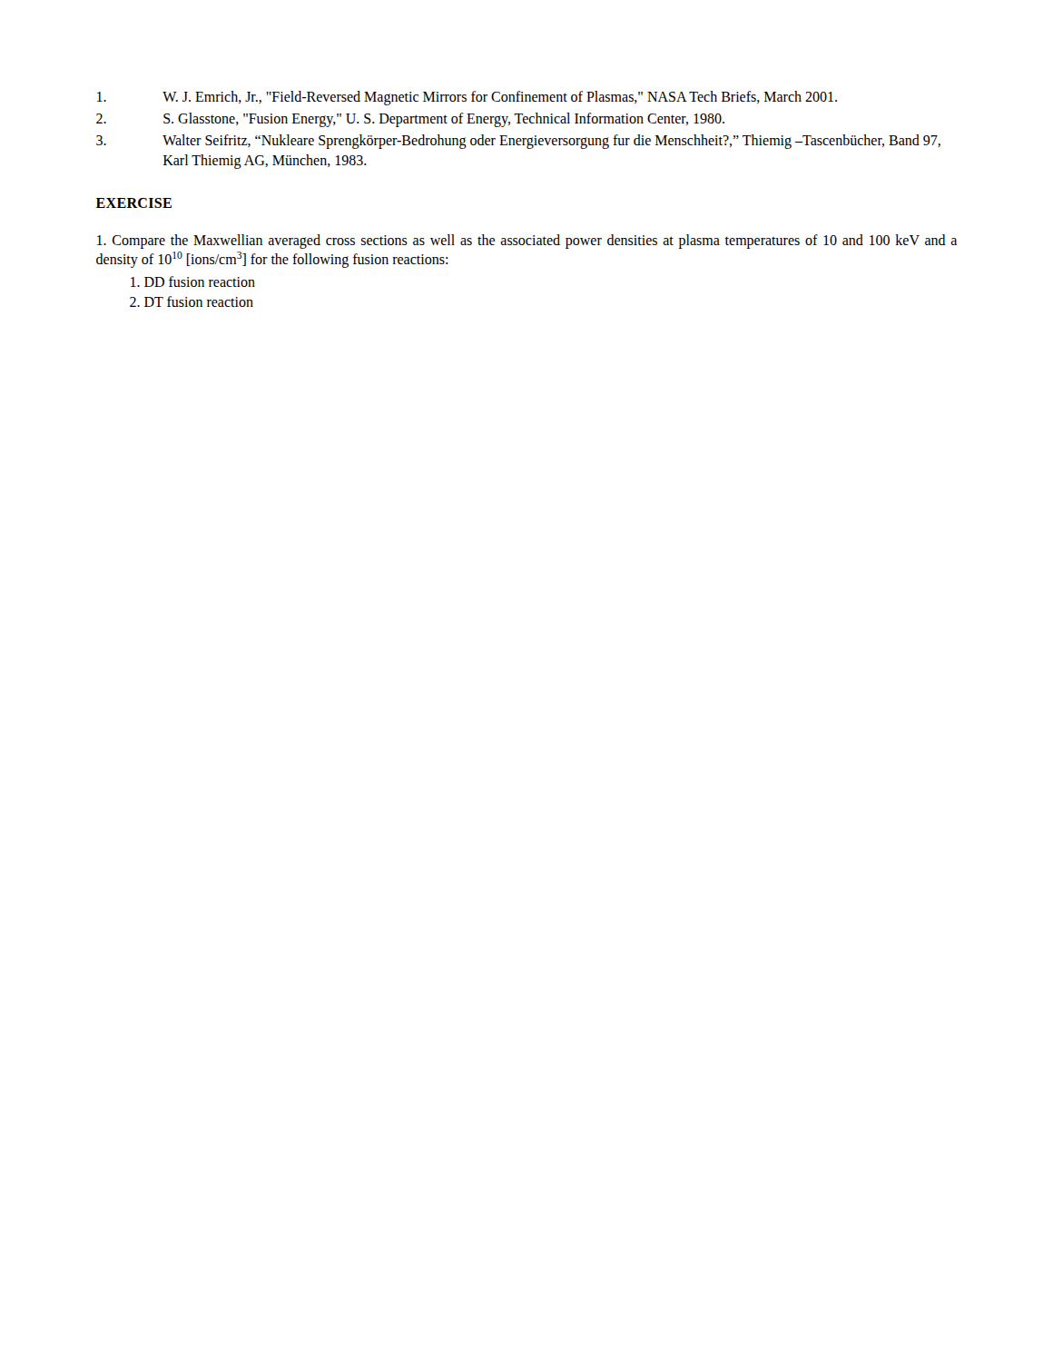1. W. J. Emrich, Jr., "Field-Reversed Magnetic Mirrors for Confinement of Plasmas," NASA Tech Briefs, March 2001.
2. S. Glasstone, "Fusion Energy," U. S. Department of Energy, Technical Information Center, 1980.
3. Walter Seifritz, “Nukleare Sprengkörper-Bedrohung oder Energieversorgung fur die Menschheit?,” Thiemig –Tascenbücher, Band 97, Karl Thiemig AG, München, 1983.
EXERCISE
1. Compare the Maxwellian averaged cross sections as well as the associated power densities at plasma temperatures of 10 and 100 keV and a density of 1010 [ions/cm3] for the following fusion reactions:
DD fusion reaction
DT fusion reaction